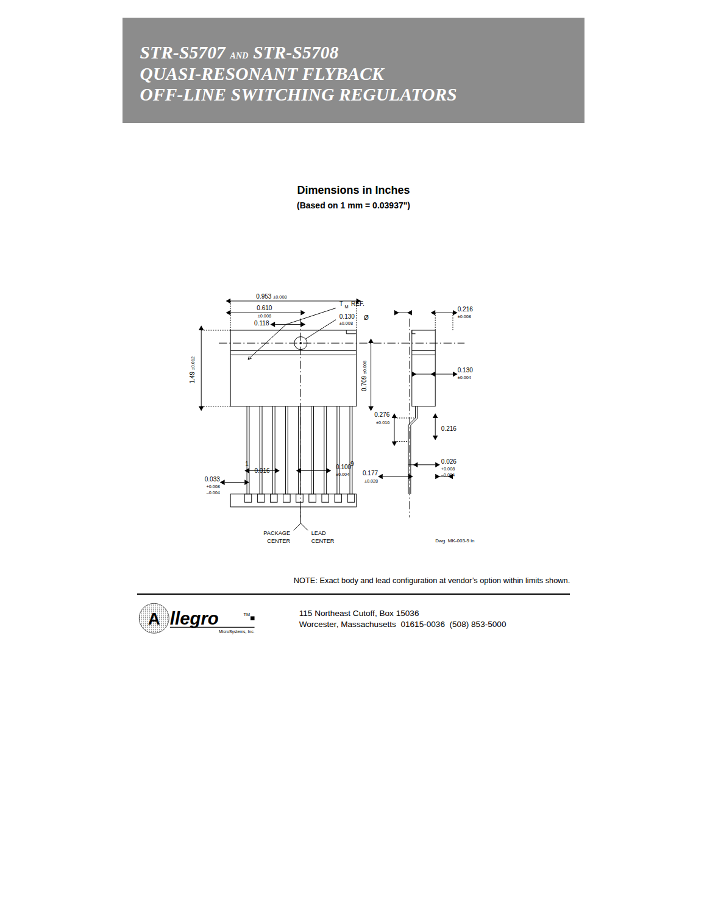STR-S5707 and STR-S5708
QUASI-RESONANT FLYBACK
OFF-LINE SWITCHING REGULATORS
Dimensions in Inches
(Based on 1 mm = 0.03937")
0.953 ±0.008 0.610 ±0.008 0.118 T M REF. 0.130 ±0.008 Ø 0.216 ±0.008 0.130 ±0.004 1.49 ±0.012 0.709 ±0.008 0.276 ±0.016 0.216 0.026 +0.008 –0.004 0.177 ±0.028 1 9 0.016 0.100 ±0.004 0.033 +0.008 –0.004 PACKAGE CENTER LEAD CENTER Dwg. MK-003-9 in
NOTE: Exact body and lead configuration at vendor’s option within limits shown.
A llegro TM MicroSystems, Inc.
115 Northeast Cutoff, Box 15036
Worcester, Massachusetts 01615-0036 (508) 853-5000